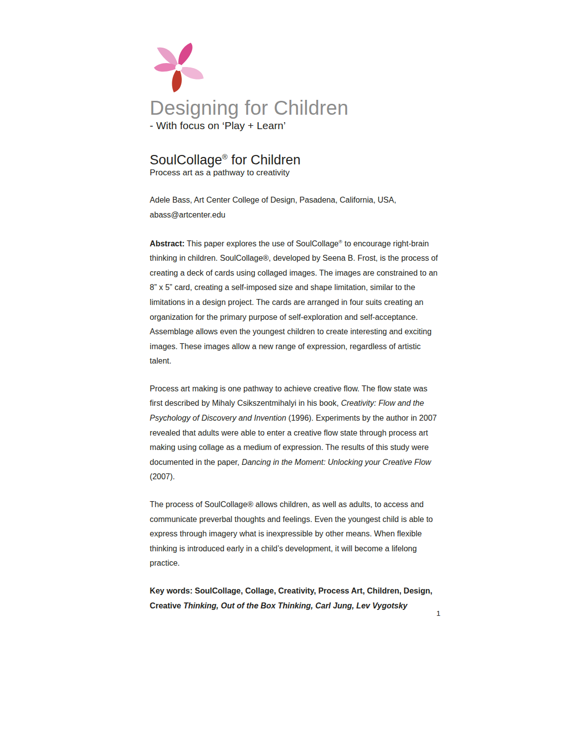Designing for Children
- With focus on ‘Play + Learn’
SoulCollage® for Children
Process art as a pathway to creativity
Adele Bass, Art Center College of Design, Pasadena, California, USA, abass@artcenter.edu
Abstract: This paper explores the use of SoulCollage® to encourage right-brain thinking in children. SoulCollage®, developed by Seena B. Frost, is the process of creating a deck of cards using collaged images. The images are constrained to an 8” x 5” card, creating a self-imposed size and shape limitation, similar to the limitations in a design project. The cards are arranged in four suits creating an organization for the primary purpose of self-exploration and self-acceptance. Assemblage allows even the youngest children to create interesting and exciting images. These images allow a new range of expression, regardless of artistic talent.
Process art making is one pathway to achieve creative flow. The flow state was first described by Mihaly Csikszentmihalyi in his book, Creativity: Flow and the Psychology of Discovery and Invention (1996). Experiments by the author in 2007 revealed that adults were able to enter a creative flow state through process art making using collage as a medium of expression. The results of this study were documented in the paper, Dancing in the Moment: Unlocking your Creative Flow (2007).
The process of SoulCollage® allows children, as well as adults, to access and communicate preverbal thoughts and feelings. Even the youngest child is able to express through imagery what is inexpressible by other means. When flexible thinking is introduced early in a child’s development, it will become a lifelong practice.
Key words: SoulCollage, Collage, Creativity, Process Art, Children, Design, Creative Thinking, Out of the Box Thinking, Carl Jung, Lev Vygotsky
1